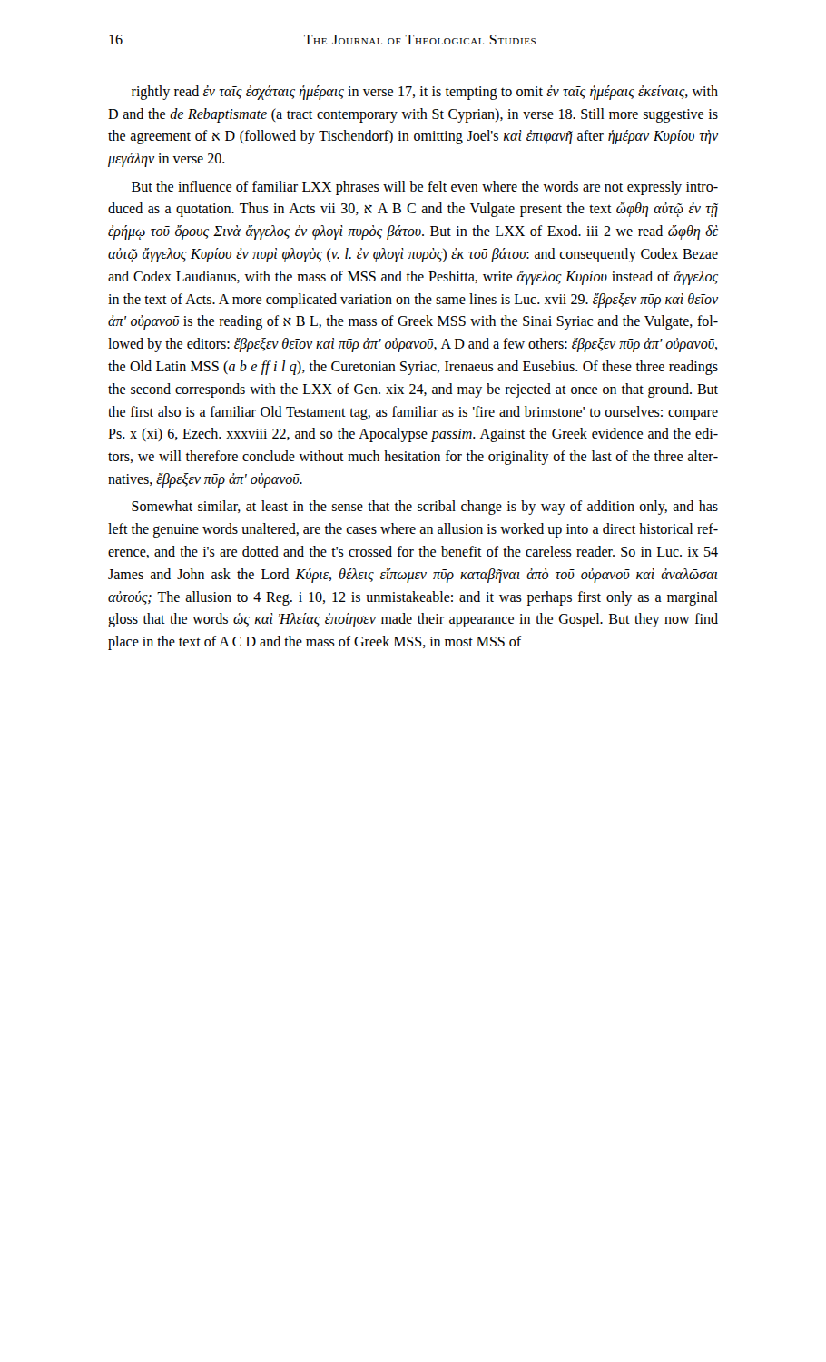16 The Journal of Theological Studies
rightly read ἐν ταῖς ἐσχάταις ἡμέραις in verse 17, it is tempting to omit ἐν ταῖς ἡμέραις ἐκείναις, with D and the de Rebaptismate (a tract contemporary with St Cyprian), in verse 18. Still more suggestive is the agreement of א D (followed by Tischendorf) in omitting Joel's καὶ ἐπιφανῆ after ἡμέραν Κυρίου τὴν μεγάλην in verse 20.
But the influence of familiar LXX phrases will be felt even where the words are not expressly introduced as a quotation. Thus in Acts vii 30, א A B C and the Vulgate present the text ὤφθη αὐτῷ ἐν τῇ ἐρήμῳ τοῦ ὄρους Σινὰ ἄγγελος ἐν φλογὶ πυρὸς βάτου. But in the LXX of Exod. iii 2 we read ὤφθη δὲ αὐτῷ ἄγγελος Κυρίου ἐν πυρὶ φλογὸς (v. l. ἐν φλογὶ πυρὸς) ἐκ τοῦ βάτου: and consequently Codex Bezae and Codex Laudianus, with the mass of MSS and the Peshitta, write ἄγγελος Κυρίου instead of ἄγγελος in the text of Acts. A more complicated variation on the same lines is Luc. xvii 29. ἔβρεξεν πῦρ καὶ θεῖον ἀπ' οὐρανοῦ is the reading of א B L, the mass of Greek MSS with the Sinai Syriac and the Vulgate, followed by the editors: ἔβρεξεν θεῖον καὶ πῦρ ἀπ' οὐρανοῦ, A D and a few others: ἔβρεξεν πῦρ ἀπ' οὐρανοῦ, the Old Latin MSS (a b e ff i l q), the Curetonian Syriac, Irenaeus and Eusebius. Of these three readings the second corresponds with the LXX of Gen. xix 24, and may be rejected at once on that ground. But the first also is a familiar Old Testament tag, as familiar as is 'fire and brimstone' to ourselves: compare Ps. x (xi) 6, Ezech. xxxviii 22, and so the Apocalypse passim. Against the Greek evidence and the editors, we will therefore conclude without much hesitation for the originality of the last of the three alternatives, ἔβρεξεν πῦρ ἀπ' οὐρανοῦ.
Somewhat similar, at least in the sense that the scribal change is by way of addition only, and has left the genuine words unaltered, are the cases where an allusion is worked up into a direct historical reference, and the i's are dotted and the t's crossed for the benefit of the careless reader. So in Luc. ix 54 James and John ask the Lord Κύριε, θέλεις εἴπωμεν πῦρ καταβῆναι ἀπὸ τοῦ οὐρανοῦ καὶ ἀναλῶσαι αὐτούς; The allusion to 4 Reg. i 10, 12 is unmistakeable: and it was perhaps first only as a marginal gloss that the words ὡς καὶ Ἠλείας ἐποίησεν made their appearance in the Gospel. But they now find place in the text of A C D and the mass of Greek MSS, in most MSS of